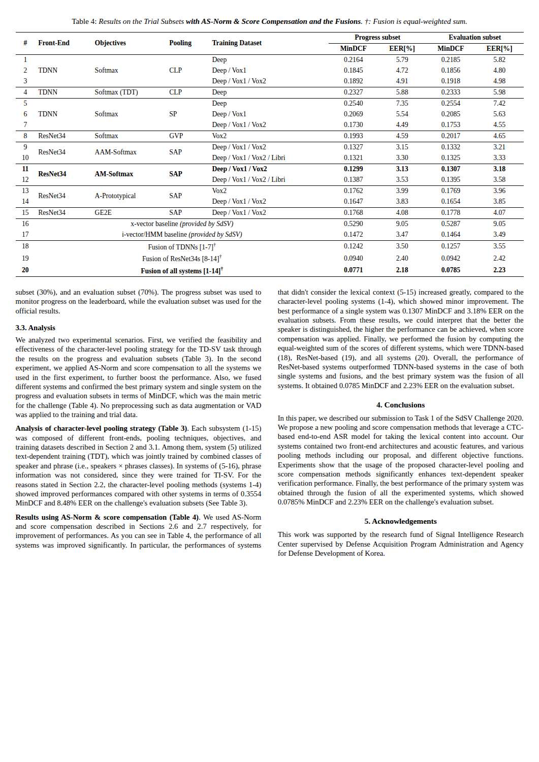Table 4: Results on the Trial Subsets with AS-Norm & Score Compensation and the Fusions. †: Fusion is equal-weighted sum.
| # | Front-End | Objectives | Pooling | Training Dataset | Progress subset | Evaluation subset |
| --- | --- | --- | --- | --- | --- | --- |
| MinDCF | EER[%] | MinDCF | EER[%] |
| 1 | TDNN | Softmax | CLP | Deep | 0.2164 | 5.79 | 0.2185 | 5.82 |
| 2 | Deep / Vox1 | 0.1845 | 4.72 | 0.1856 | 4.80 |
| 3 | Deep / Vox1 / Vox2 | 0.1892 | 4.91 | 0.1918 | 4.98 |
| 4 | TDNN | Softmax (TDT) | CLP | Deep | 0.2327 | 5.88 | 0.2333 | 5.98 |
| 5 | TDNN | Softmax | SP | Deep | 0.2540 | 7.35 | 0.2554 | 7.42 |
| 6 | Deep / Vox1 | 0.2069 | 5.54 | 0.2085 | 5.63 |
| 7 | Deep / Vox1 / Vox2 | 0.1730 | 4.49 | 0.1753 | 4.55 |
| 8 | ResNet34 | Softmax | GVP | Vox2 | 0.1993 | 4.59 | 0.2017 | 4.65 |
| 9 | ResNet34 | AAM-Softmax | SAP | Deep / Vox1 / Vox2 | 0.1327 | 3.15 | 0.1332 | 3.21 |
| 10 | Deep / Vox1 / Vox2 / Libri | 0.1321 | 3.30 | 0.1325 | 3.33 |
| 11 | ResNet34 | AM-Softmax | SAP | Deep / Vox1 / Vox2 | 0.1299 | 3.13 | 0.1307 | 3.18 |
| 12 | Deep / Vox1 / Vox2 / Libri | 0.1387 | 3.53 | 0.1395 | 3.58 |
| 13 | ResNet34 | A-Prototypical | SAP | Vox2 | 0.1762 | 3.99 | 0.1769 | 3.96 |
| 14 | Deep / Vox1 / Vox2 | 0.1647 | 3.83 | 0.1654 | 3.85 |
| 15 | ResNet34 | GE2E | SAP | Deep / Vox1 / Vox2 | 0.1768 | 4.08 | 0.1778 | 4.07 |
| 16 | x-vector baseline (provided by SdSV) | 0.5290 | 9.05 | 0.5287 | 9.05 |
| 17 | i-vector/HMM baseline (provided by SdSV) | 0.1472 | 3.47 | 0.1464 | 3.49 |
| 18 | Fusion of TDNNs [1-7] † | 0.1242 | 3.50 | 0.1257 | 3.55 |
| 19 | Fusion of ResNet34s [8-14] † | 0.0940 | 2.40 | 0.0942 | 2.42 |
| 20 | Fusion of all systems [1-14] † | 0.0771 | 2.18 | 0.0785 | 2.23 |
subset (30%), and an evaluation subset (70%). The progress subset was used to monitor progress on the leaderboard, while the evaluation subset was used for the official results.
3.3. Analysis
We analyzed two experimental scenarios. First, we verified the feasibility and effectiveness of the character-level pooling strategy for the TD-SV task through the results on the progress and evaluation subsets (Table 3). In the second experiment, we applied AS-Norm and score compensation to all the systems we used in the first experiment, to further boost the performance. Also, we fused different systems and confirmed the best primary system and single system on the progress and evaluation subsets in terms of MinDCF, which was the main metric for the challenge (Table 4). No preprocessing such as data augmentation or VAD was applied to the training and trial data.
Analysis of character-level pooling strategy (Table 3). Each subsystem (1-15) was composed of different front-ends, pooling techniques, objectives, and training datasets described in Section 2 and 3.1. Among them, system (5) utilized text-dependent training (TDT), which was jointly trained by combined classes of speaker and phrase (i.e., speakers × phrases classes). In systems of (5-16), phrase information was not considered, since they were trained for TI-SV. For the reasons stated in Section 2.2, the character-level pooling methods (systems 1-4) showed improved performances compared with other systems in terms of 0.3554 MinDCF and 8.48% EER on the challenge's evaluation subsets (See Table 3).
Results using AS-Norm & score compensation (Table 4). We used AS-Norm and score compensation described in Sections 2.6 and 2.7 respectively, for improvement of performances. As you can see in Table 4, the performance of all systems was improved significantly. In particular, the performances of systems that didn't consider the lexical context (5-15) increased greatly, compared to the character-level pooling systems (1-4), which showed minor improvement. The best performance of a single system was 0.1307 MinDCF and 3.18% EER on the evaluation subsets. From these results, we could interpret that the better the speaker is distinguished, the higher the performance can be achieved, when score compensation was applied. Finally, we performed the fusion by computing the equal-weighted sum of the scores of different systems, which were TDNN-based (18), ResNet-based (19), and all systems (20). Overall, the performance of ResNet-based systems outperformed TDNN-based systems in the case of both single systems and fusions, and the best primary system was the fusion of all systems. It obtained 0.0785 MinDCF and 2.23% EER on the evaluation subset.
4. Conclusions
In this paper, we described our submission to Task 1 of the SdSV Challenge 2020. We propose a new pooling and score compensation methods that leverage a CTC-based end-to-end ASR model for taking the lexical content into account. Our systems contained two front-end architectures and acoustic features, and various pooling methods including our proposal, and different objective functions. Experiments show that the usage of the proposed character-level pooling and score compensation methods significantly enhances text-dependent speaker verification performance. Finally, the best performance of the primary system was obtained through the fusion of all the experimented systems, which showed 0.0785% MinDCF and 2.23% EER on the challenge's evaluation subset.
5. Acknowledgements
This work was supported by the research fund of Signal Intelligence Research Center supervised by Defense Acquisition Program Administration and Agency for Defense Development of Korea.